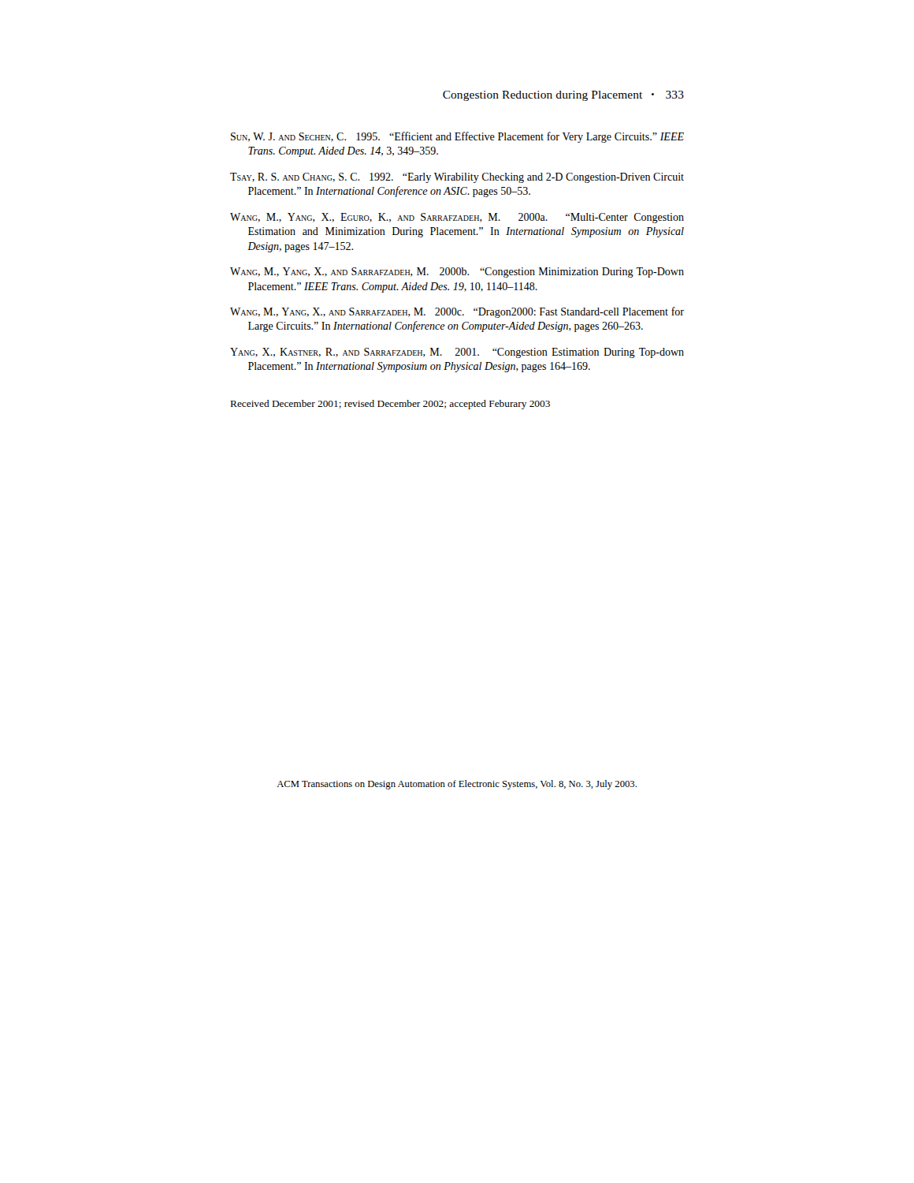Congestion Reduction during Placement•333
Sun, W. J. and Sechen, C. 1995. “Efficient and Effective Placement for Very Large Circuits.” IEEE Trans. Comput. Aided Des. 14, 3, 349–359.
Tsay, R. S. and Chang, S. C. 1992. “Early Wirability Checking and 2-D Congestion-Driven Circuit Placement.” In International Conference on ASIC. pages 50–53.
Wang, M., Yang, X., Eguro, K., and Sarrafzadeh, M. 2000a. “Multi-Center Congestion Estimation and Minimization During Placement.” In International Symposium on Physical Design, pages 147–152.
Wang, M., Yang, X., and Sarrafzadeh, M. 2000b. “Congestion Minimization During Top-Down Placement.” IEEE Trans. Comput. Aided Des. 19, 10, 1140–1148.
Wang, M., Yang, X., and Sarrafzadeh, M. 2000c. “Dragon2000: Fast Standard-cell Placement for Large Circuits.” In International Conference on Computer-Aided Design, pages 260–263.
Yang, X., Kastner, R., and Sarrafzadeh, M. 2001. “Congestion Estimation During Top-down Placement.” In International Symposium on Physical Design, pages 164–169.
Received December 2001; revised December 2002; accepted Feburary 2003
ACM Transactions on Design Automation of Electronic Systems, Vol. 8, No. 3, July 2003.